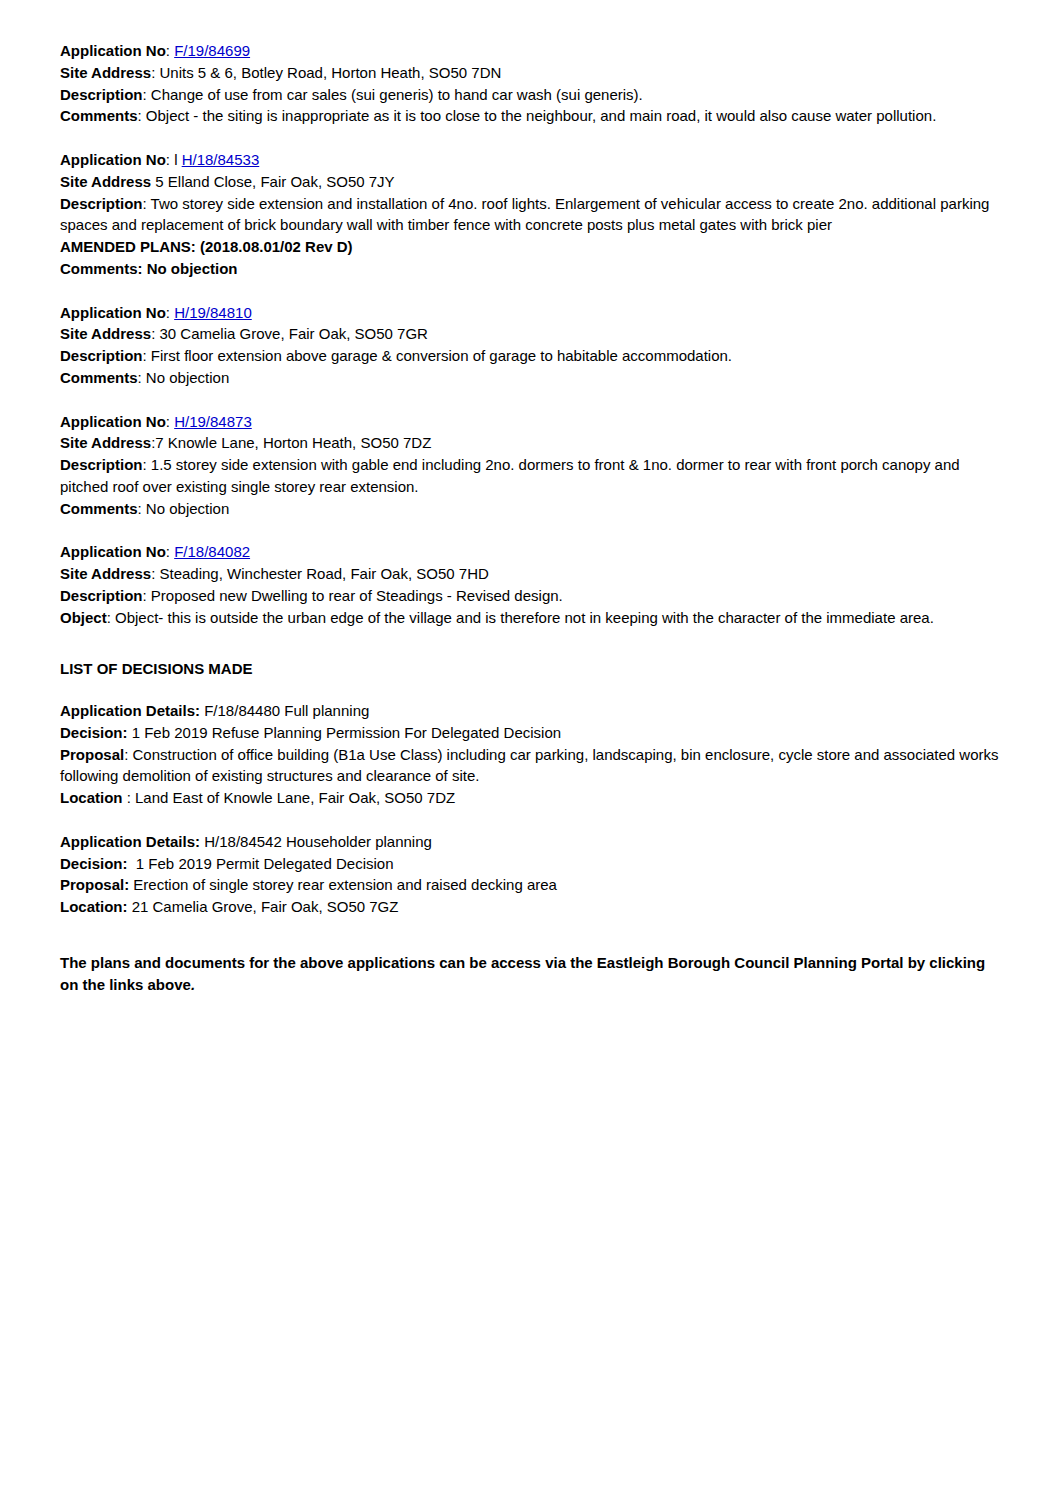Application No: F/19/84699
Site Address: Units 5 & 6, Botley Road, Horton Heath, SO50 7DN
Description: Change of use from car sales (sui generis) to hand car wash (sui generis).
Comments: Object - the siting is inappropriate as it is too close to the neighbour, and main road, it would also cause water pollution.
Application No: l H/18/84533
Site Address 5 Elland Close, Fair Oak, SO50 7JY
Description: Two storey side extension and installation of 4no. roof lights. Enlargement of vehicular access to create 2no. additional parking spaces and replacement of brick boundary wall with timber fence with concrete posts plus metal gates with brick pier
AMENDED PLANS: (2018.08.01/02 Rev D)
Comments: No objection
Application No: H/19/84810
Site Address: 30 Camelia Grove, Fair Oak, SO50 7GR
Description: First floor extension above garage & conversion of garage to habitable accommodation.
Comments: No objection
Application No: H/19/84873
Site Address:7 Knowle Lane, Horton Heath, SO50 7DZ
Description: 1.5 storey side extension with gable end including 2no. dormers to front & 1no. dormer to rear with front porch canopy and pitched roof over existing single storey rear extension.
Comments: No objection
Application No: F/18/84082
Site Address: Steading, Winchester Road, Fair Oak, SO50 7HD
Description: Proposed new Dwelling to rear of Steadings - Revised design.
Object: Object- this is outside the urban edge of the village and is therefore not in keeping with the character of the immediate area.
LIST OF DECISIONS MADE
Application Details: F/18/84480 Full planning
Decision: 1 Feb 2019 Refuse Planning Permission For Delegated Decision
Proposal: Construction of office building (B1a Use Class) including car parking, landscaping, bin enclosure, cycle store and associated works following demolition of existing structures and clearance of site.
Location : Land East of Knowle Lane, Fair Oak, SO50 7DZ
Application Details: H/18/84542 Householder planning
Decision: 1 Feb 2019 Permit Delegated Decision
Proposal: Erection of single storey rear extension and raised decking area
Location: 21 Camelia Grove, Fair Oak, SO50 7GZ
The plans and documents for the above applications can be access via the Eastleigh Borough Council Planning Portal by clicking on the links above.